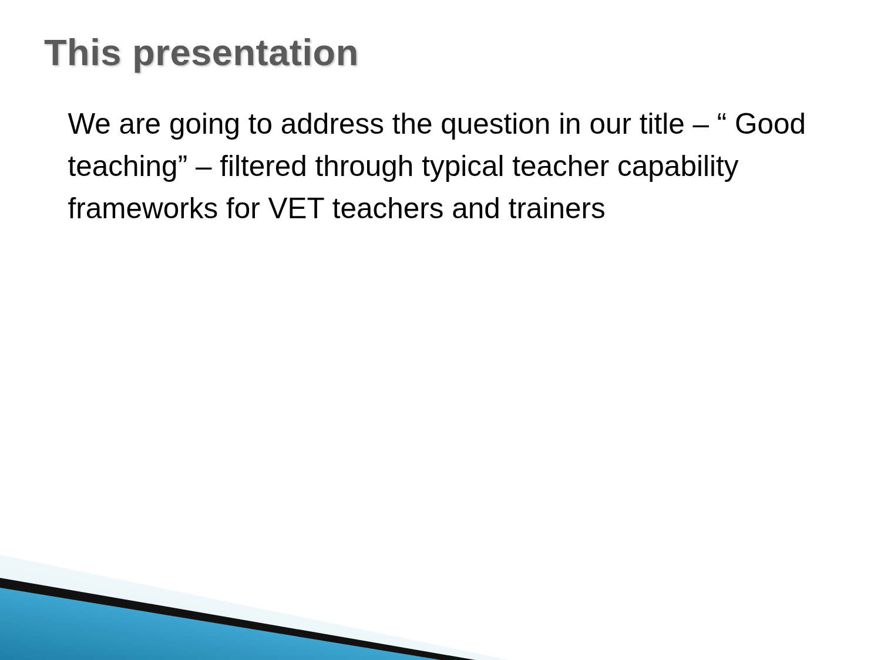This presentation
We are going to address the question in our title – “ Good teaching” – filtered through typical teacher capability frameworks for VET teachers and trainers